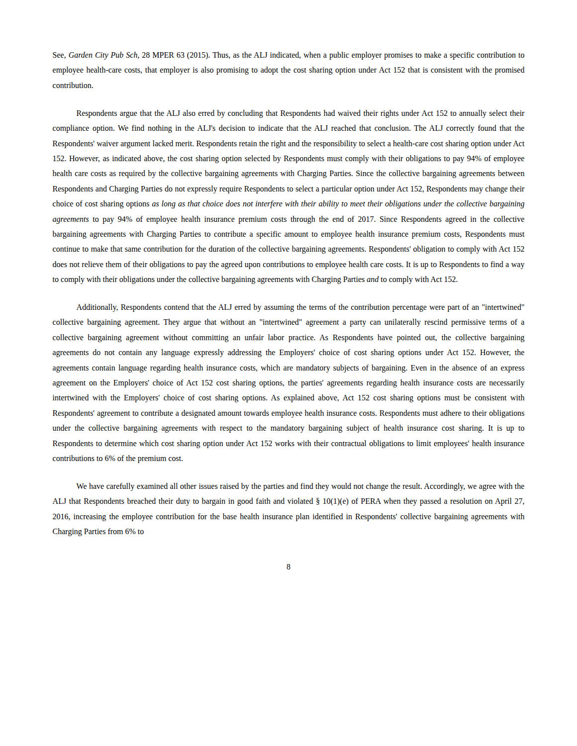See, Garden City Pub Sch, 28 MPER 63 (2015). Thus, as the ALJ indicated, when a public employer promises to make a specific contribution to employee health-care costs, that employer is also promising to adopt the cost sharing option under Act 152 that is consistent with the promised contribution.
Respondents argue that the ALJ also erred by concluding that Respondents had waived their rights under Act 152 to annually select their compliance option. We find nothing in the ALJ's decision to indicate that the ALJ reached that conclusion. The ALJ correctly found that the Respondents' waiver argument lacked merit. Respondents retain the right and the responsibility to select a health-care cost sharing option under Act 152. However, as indicated above, the cost sharing option selected by Respondents must comply with their obligations to pay 94% of employee health care costs as required by the collective bargaining agreements with Charging Parties. Since the collective bargaining agreements between Respondents and Charging Parties do not expressly require Respondents to select a particular option under Act 152, Respondents may change their choice of cost sharing options as long as that choice does not interfere with their ability to meet their obligations under the collective bargaining agreements to pay 94% of employee health insurance premium costs through the end of 2017. Since Respondents agreed in the collective bargaining agreements with Charging Parties to contribute a specific amount to employee health insurance premium costs, Respondents must continue to make that same contribution for the duration of the collective bargaining agreements. Respondents' obligation to comply with Act 152 does not relieve them of their obligations to pay the agreed upon contributions to employee health care costs. It is up to Respondents to find a way to comply with their obligations under the collective bargaining agreements with Charging Parties and to comply with Act 152.
Additionally, Respondents contend that the ALJ erred by assuming the terms of the contribution percentage were part of an "intertwined" collective bargaining agreement. They argue that without an "intertwined" agreement a party can unilaterally rescind permissive terms of a collective bargaining agreement without committing an unfair labor practice. As Respondents have pointed out, the collective bargaining agreements do not contain any language expressly addressing the Employers' choice of cost sharing options under Act 152. However, the agreements contain language regarding health insurance costs, which are mandatory subjects of bargaining. Even in the absence of an express agreement on the Employers' choice of Act 152 cost sharing options, the parties' agreements regarding health insurance costs are necessarily intertwined with the Employers' choice of cost sharing options. As explained above, Act 152 cost sharing options must be consistent with Respondents' agreement to contribute a designated amount towards employee health insurance costs. Respondents must adhere to their obligations under the collective bargaining agreements with respect to the mandatory bargaining subject of health insurance cost sharing. It is up to Respondents to determine which cost sharing option under Act 152 works with their contractual obligations to limit employees' health insurance contributions to 6% of the premium cost.
We have carefully examined all other issues raised by the parties and find they would not change the result. Accordingly, we agree with the ALJ that Respondents breached their duty to bargain in good faith and violated § 10(1)(e) of PERA when they passed a resolution on April 27, 2016, increasing the employee contribution for the base health insurance plan identified in Respondents' collective bargaining agreements with Charging Parties from 6% to
8